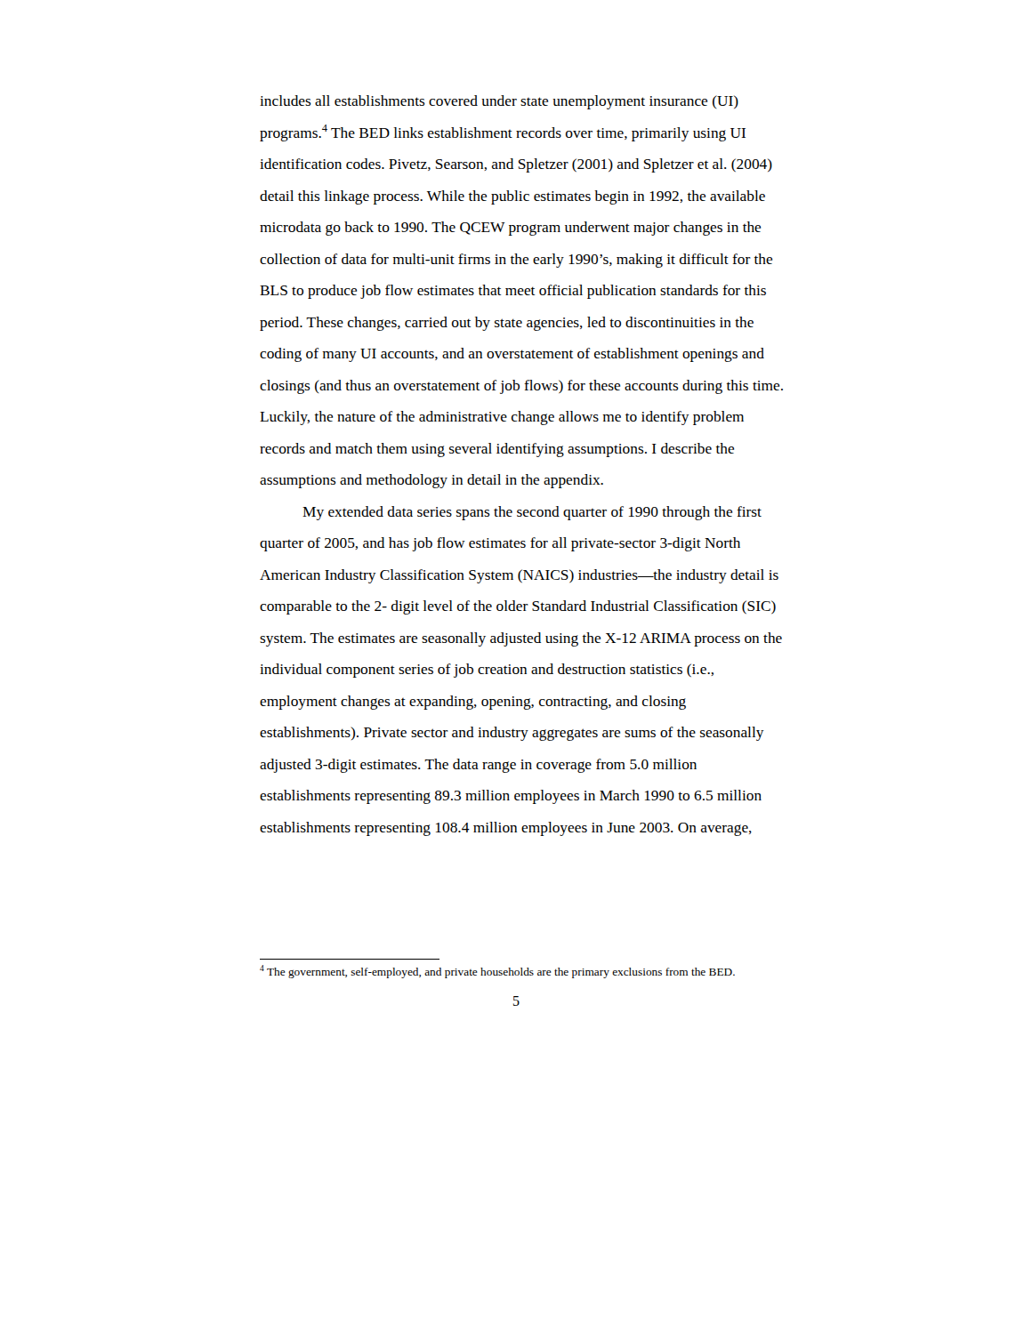includes all establishments covered under state unemployment insurance (UI) programs.4 The BED links establishment records over time, primarily using UI identification codes. Pivetz, Searson, and Spletzer (2001) and Spletzer et al. (2004) detail this linkage process. While the public estimates begin in 1992, the available microdata go back to 1990. The QCEW program underwent major changes in the collection of data for multi-unit firms in the early 1990’s, making it difficult for the BLS to produce job flow estimates that meet official publication standards for this period. These changes, carried out by state agencies, led to discontinuities in the coding of many UI accounts, and an overstatement of establishment openings and closings (and thus an overstatement of job flows) for these accounts during this time. Luckily, the nature of the administrative change allows me to identify problem records and match them using several identifying assumptions. I describe the assumptions and methodology in detail in the appendix.
My extended data series spans the second quarter of 1990 through the first quarter of 2005, and has job flow estimates for all private-sector 3-digit North American Industry Classification System (NAICS) industries—the industry detail is comparable to the 2- digit level of the older Standard Industrial Classification (SIC) system. The estimates are seasonally adjusted using the X-12 ARIMA process on the individual component series of job creation and destruction statistics (i.e., employment changes at expanding, opening, contracting, and closing establishments). Private sector and industry aggregates are sums of the seasonally adjusted 3-digit estimates. The data range in coverage from 5.0 million establishments representing 89.3 million employees in March 1990 to 6.5 million establishments representing 108.4 million employees in June 2003. On average,
4 The government, self-employed, and private households are the primary exclusions from the BED.
5